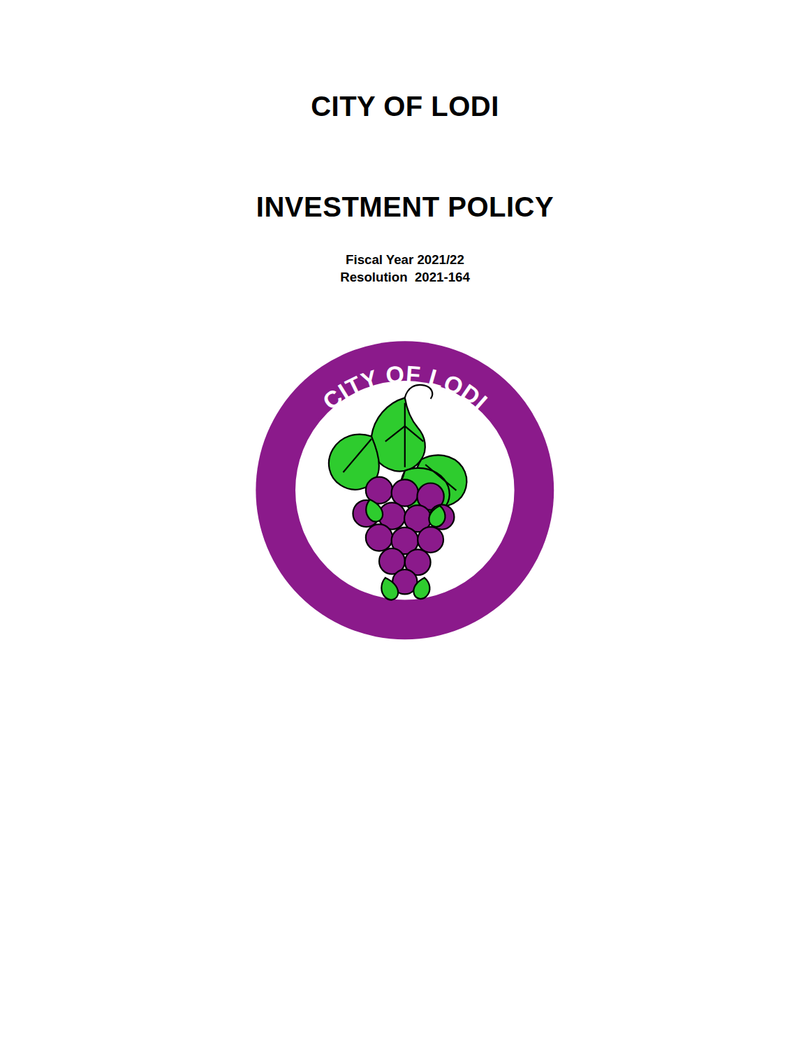CITY OF LODI
INVESTMENT POLICY
Fiscal Year 2021/22
Resolution 2021-164
CITY OF LODI CALIFORNIA